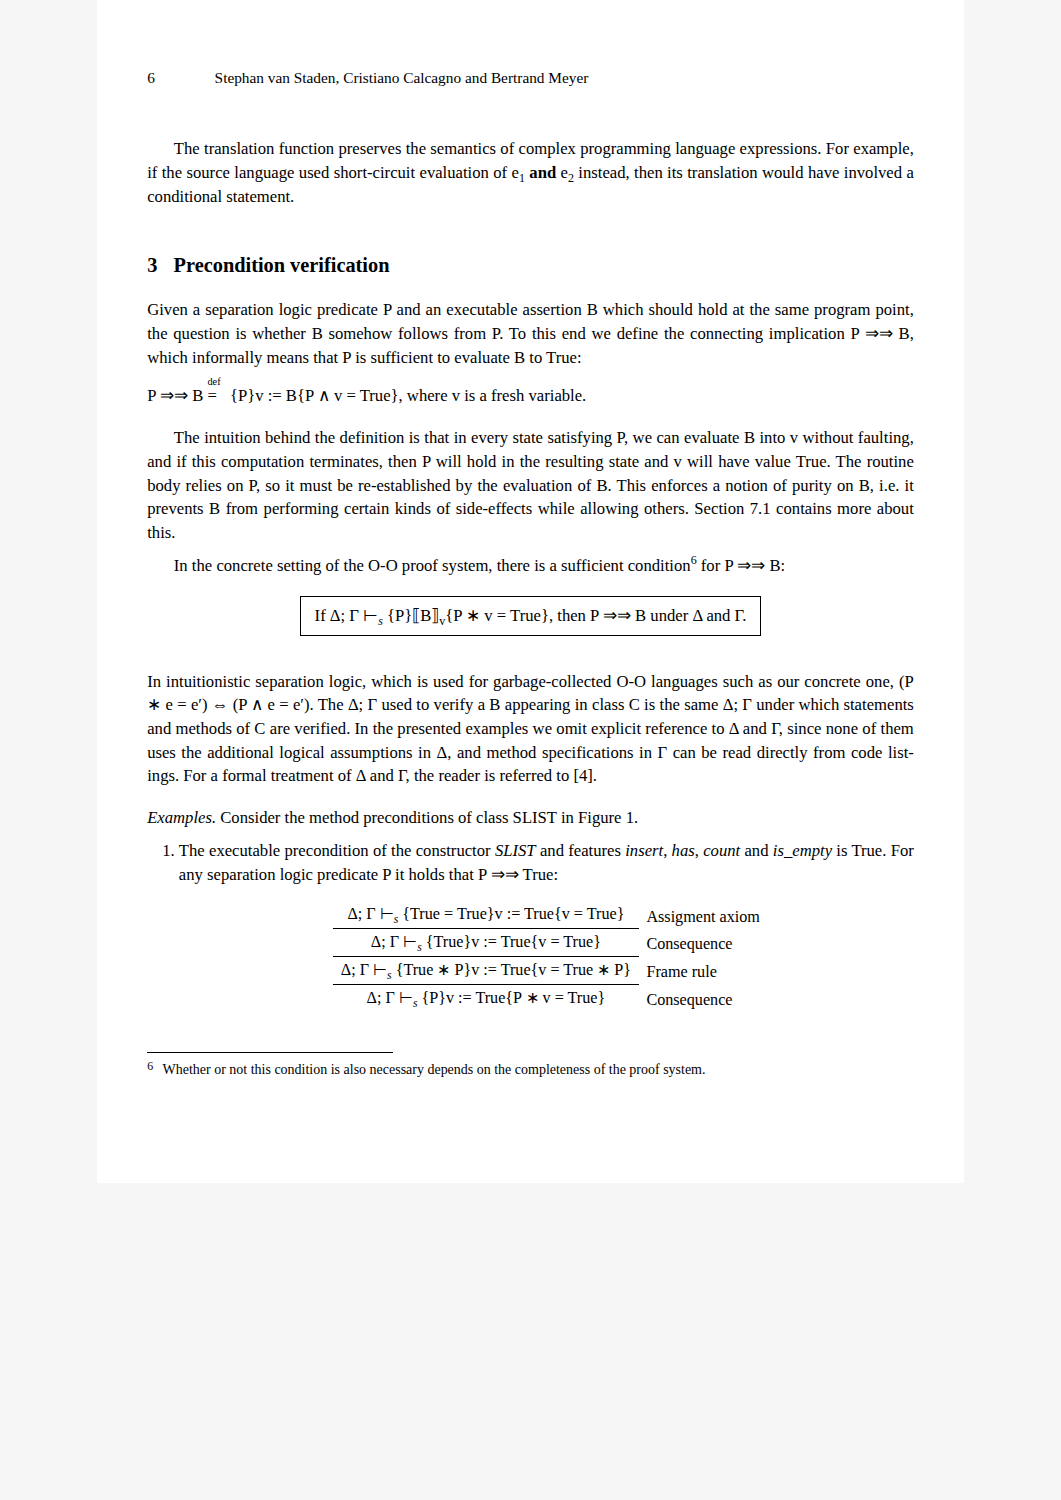6 Stephan van Staden, Cristiano Calcagno and Bertrand Meyer
The translation function preserves the semantics of complex programming language expressions. For example, if the source language used short-circuit evaluation of e1 and e2 instead, then its translation would have involved a conditional statement.
3 Precondition verification
Given a separation logic predicate P and an executable assertion B which should hold at the same program point, the question is whether B somehow follows from P. To this end we define the connecting implication P ⇒⇒ B, which informally means that P is sufficient to evaluate B to True:
P ⇒⇒ B def= {P}v := B{P ∧ v = True}, where v is a fresh variable.
The intuition behind the definition is that in every state satisfying P, we can evaluate B into v without faulting, and if this computation terminates, then P will hold in the resulting state and v will have value True. The routine body relies on P, so it must be re-established by the evaluation of B. This enforces a notion of purity on B, i.e. it prevents B from performing certain kinds of side-effects while allowing others. Section 7.1 contains more about this.
In the concrete setting of the O-O proof system, there is a sufficient condition6 for P ⇒⇒ B:
If Δ; Γ ⊢s {P}⟦B⟧v{P ∗ v = True}, then P ⇒⇒ B under Δ and Γ.
In intuitionistic separation logic, which is used for garbage-collected O-O languages such as our concrete one, (P ∗ e = e′) ⇔ (P ∧ e = e′). The Δ; Γ used to verify a B appearing in class C is the same Δ; Γ under which statements and methods of C are verified. In the presented examples we omit explicit reference to Δ and Γ, since none of them uses the additional logical assumptions in Δ, and method specifications in Γ can be read directly from code listings. For a formal treatment of Δ and Γ, the reader is referred to [4].
Examples. Consider the method preconditions of class SLIST in Figure 1.
The executable precondition of the constructor SLIST and features insert, has, count and is_empty is True. For any separation logic predicate P it holds that P ⇒⇒ True:
Δ; Γ ⊢s {True = True}v := True{v = True}
Assigment axiom
Δ; Γ ⊢s {True}v := True{v = True}
Consequence
Δ; Γ ⊢s {True ∗ P}v := True{v = True ∗ P}
Frame rule
Δ; Γ ⊢s {P}v := True{P ∗ v = True}
Consequence
6
Whether or not this condition is also necessary depends on the completeness of the proof system.